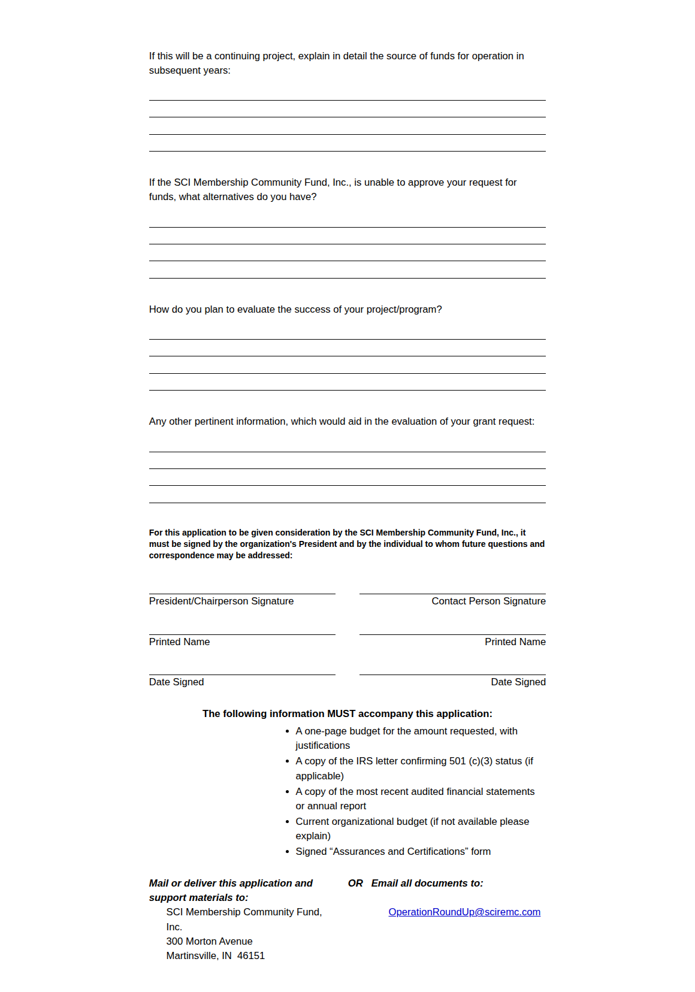If this will be a continuing project, explain in detail the source of funds for operation in subsequent years:
If the SCI Membership Community Fund, Inc., is unable to approve your request for funds, what alternatives do you have?
How do you plan to evaluate the success of your project/program?
Any other pertinent information, which would aid in the evaluation of your grant request:
For this application to be given consideration by the SCI Membership Community Fund, Inc., it must be signed by the organization's President and by the individual to whom future questions and correspondence may be addressed:
| President/Chairperson Signature | | Contact Person Signature |
| Printed Name | | Printed Name |
| Date Signed | | Date Signed |
The following information MUST accompany this application:
A one-page budget for the amount requested, with justifications
A copy of the IRS letter confirming 501 (c)(3) status (if applicable)
A copy of the most recent audited financial statements or annual report
Current organizational budget (if not available please explain)
Signed “Assurances and Certifications” form
| Mail or deliver this application and support materials to: | OR | Email all documents to: |
| SCI Membership Community Fund, Inc. | | OperationRoundUp@sciremc.com |
| 300 Morton Avenue | | |
| Martinsville, IN 46151 | | |